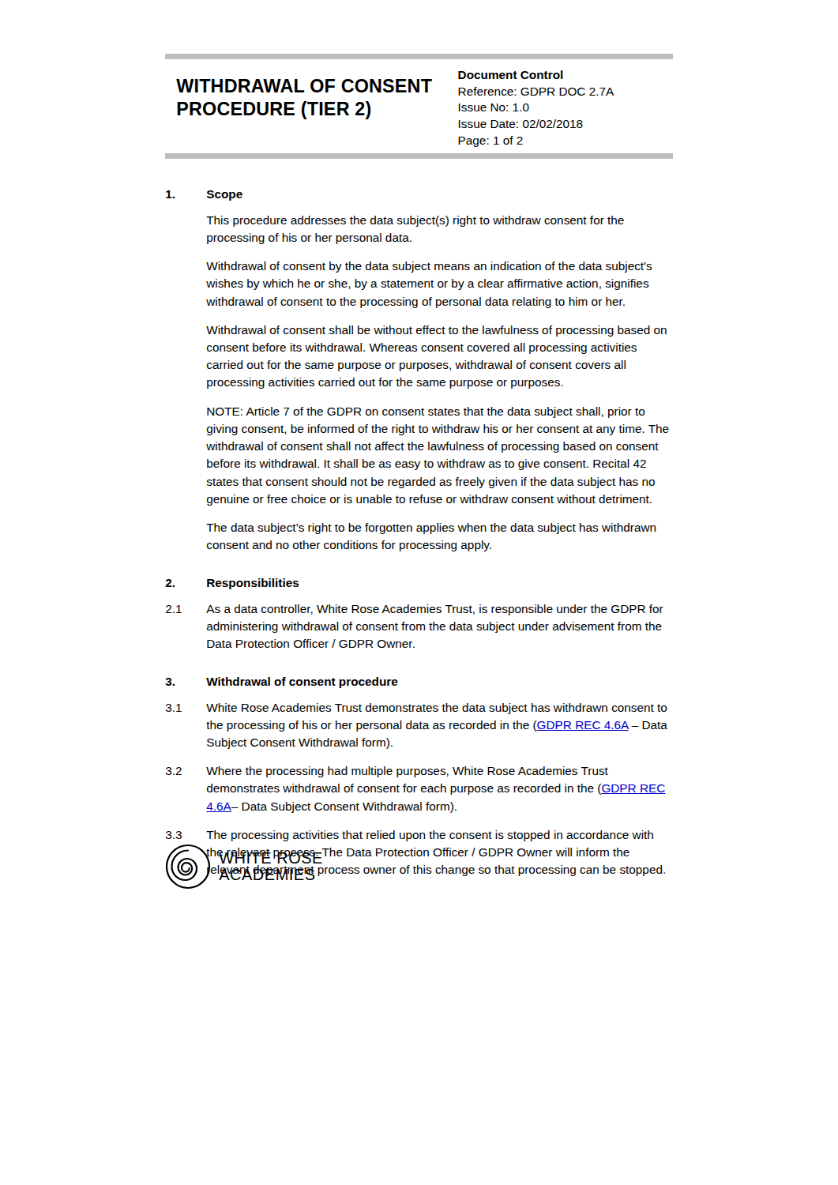WITHDRAWAL OF CONSENT
PROCEDURE (TIER 2)
Document Control
Reference: GDPR DOC 2.7A
Issue No: 1.0
Issue Date: 02/02/2018
Page: 1 of 2
1.
Scope
This procedure addresses the data subject(s) right to withdraw consent for the processing of his or her personal data.
Withdrawal of consent by the data subject means an indication of the data subject's wishes by which he or she, by a statement or by a clear affirmative action, signifies withdrawal of consent to the processing of personal data relating to him or her.
Withdrawal of consent shall be without effect to the lawfulness of processing based on consent before its withdrawal. Whereas consent covered all processing activities carried out for the same purpose or purposes, withdrawal of consent covers all processing activities carried out for the same purpose or purposes.
NOTE: Article 7 of the GDPR on consent states that the data subject shall, prior to giving consent, be informed of the right to withdraw his or her consent at any time. The withdrawal of consent shall not affect the lawfulness of processing based on consent before its withdrawal. It shall be as easy to withdraw as to give consent. Recital 42 states that consent should not be regarded as freely given if the data subject has no genuine or free choice or is unable to refuse or withdraw consent without detriment.
The data subject’s right to be forgotten applies when the data subject has withdrawn consent and no other conditions for processing apply.
2.
Responsibilities
2.1
As a data controller, White Rose Academies Trust, is responsible under the GDPR for administering withdrawal of consent from the data subject under advisement from the Data Protection Officer / GDPR Owner.
3.
Withdrawal of consent procedure
3.1
White Rose Academies Trust demonstrates the data subject has withdrawn consent to the processing of his or her personal data as recorded in the (GDPR REC 4.6A – Data Subject Consent Withdrawal form).
3.2
Where the processing had multiple purposes, White Rose Academies Trust demonstrates withdrawal of consent for each purpose as recorded in the (GDPR REC 4.6A– Data Subject Consent Withdrawal form).
3.3
The processing activities that relied upon the consent is stopped in accordance with the relevant process. The Data Protection Officer / GDPR Owner will inform the relevant department process owner of this change so that processing can be stopped.
WHITE ROSE ACADEMIES